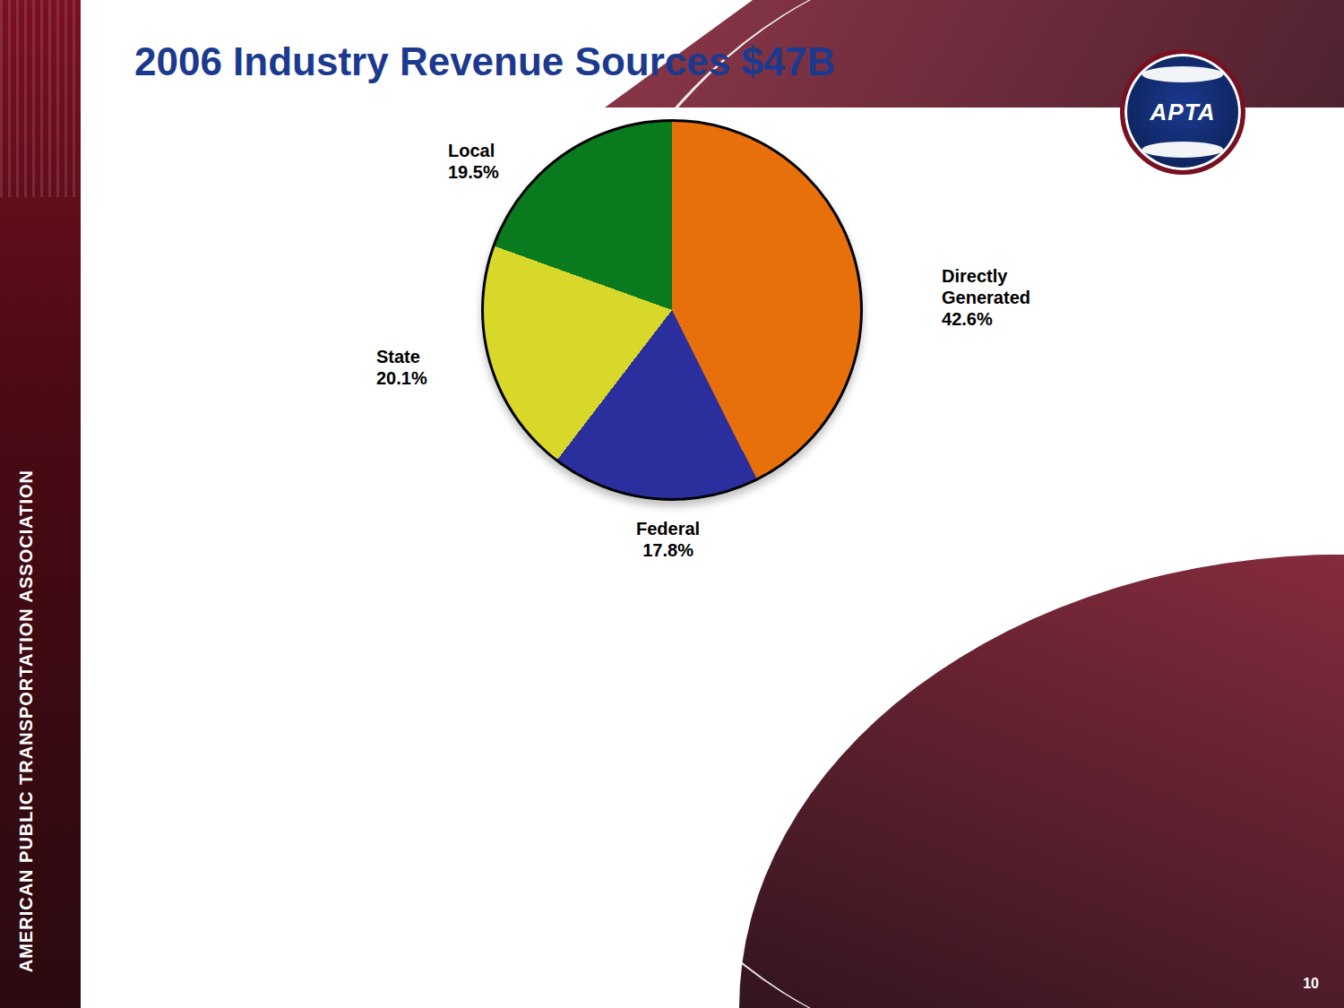AMERICAN PUBLIC TRANSPORTATION ASSOCIATION
2006 Industry Revenue Sources $47B
APTA
Local19.5%
State20.1%
Federal17.8%
Directly
Generated42.6%
10